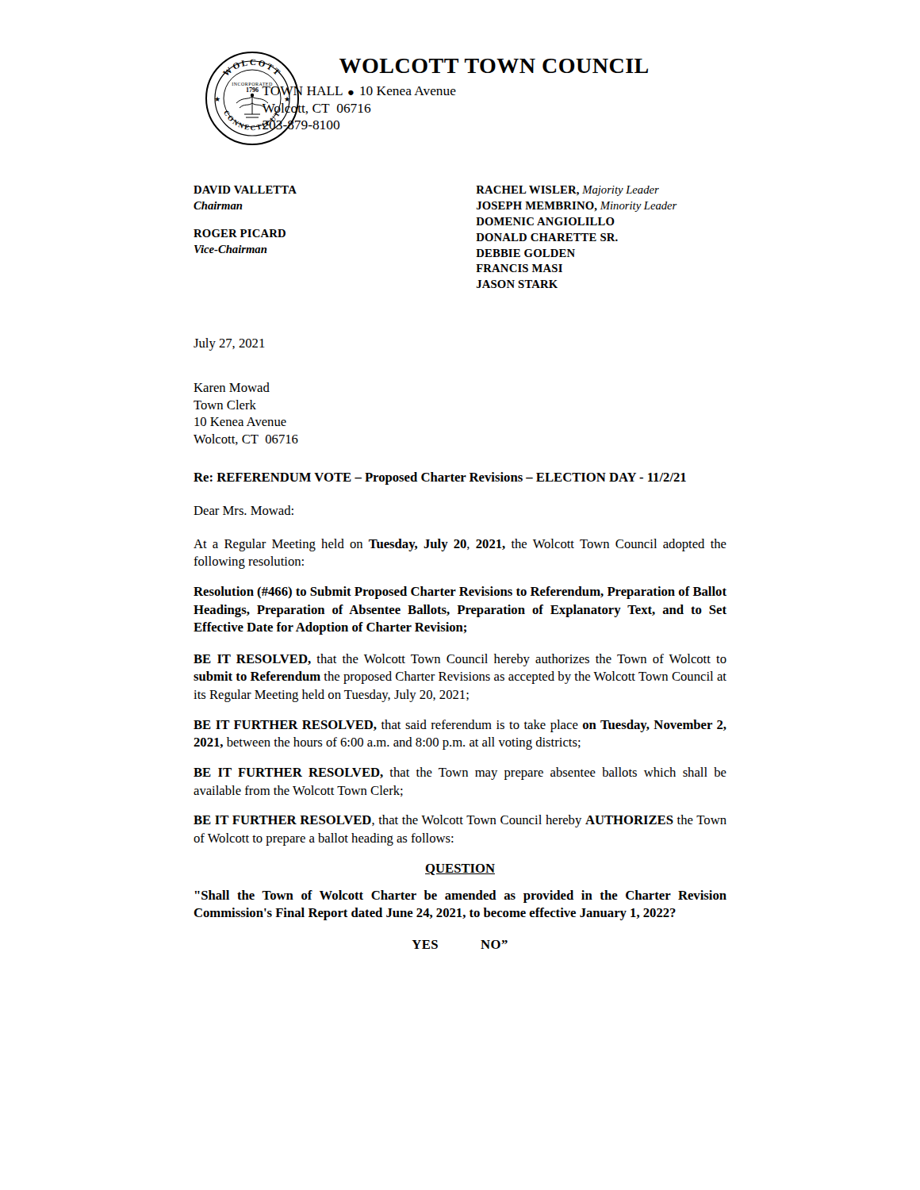WOLCOTT CONNECTICUT ★ ★ INCORPORATED 1796
WOLCOTT TOWN COUNCIL
TOWN HALL ● 10 Kenea Avenue
Wolcott, CT 06716
203-879-8100
| DAVID VALLETTA Chairman ROGER PICARD Vice-Chairman | RACHEL WISLER, Majority Leader JOSEPH MEMBRINO, Minority Leader DOMENIC ANGIOLILLO DONALD CHARETTE SR. DEBBIE GOLDEN FRANCIS MASI JASON STARK |
July 27, 2021
Karen Mowad
Town Clerk
10 Kenea Avenue
Wolcott, CT 06716
Re: REFERENDUM VOTE – Proposed Charter Revisions – ELECTION DAY - 11/2/21
Dear Mrs. Mowad:
At a Regular Meeting held on Tuesday, July 20, 2021, the Wolcott Town Council adopted the following resolution:
Resolution (#466) to Submit Proposed Charter Revisions to Referendum, Preparation of Ballot Headings, Preparation of Absentee Ballots, Preparation of Explanatory Text, and to Set Effective Date for Adoption of Charter Revision;
BE IT RESOLVED, that the Wolcott Town Council hereby authorizes the Town of Wolcott to submit to Referendum the proposed Charter Revisions as accepted by the Wolcott Town Council at its Regular Meeting held on Tuesday, July 20, 2021;
BE IT FURTHER RESOLVED, that said referendum is to take place on Tuesday, November 2, 2021, between the hours of 6:00 a.m. and 8:00 p.m. at all voting districts;
BE IT FURTHER RESOLVED, that the Town may prepare absentee ballots which shall be available from the Wolcott Town Clerk;
BE IT FURTHER RESOLVED, that the Wolcott Town Council hereby AUTHORIZES the Town of Wolcott to prepare a ballot heading as follows:
QUESTION
"Shall the Town of Wolcott Charter be amended as provided in the Charter Revision Commission's Final Report dated June 24, 2021, to become effective January 1, 2022?
YES NO”